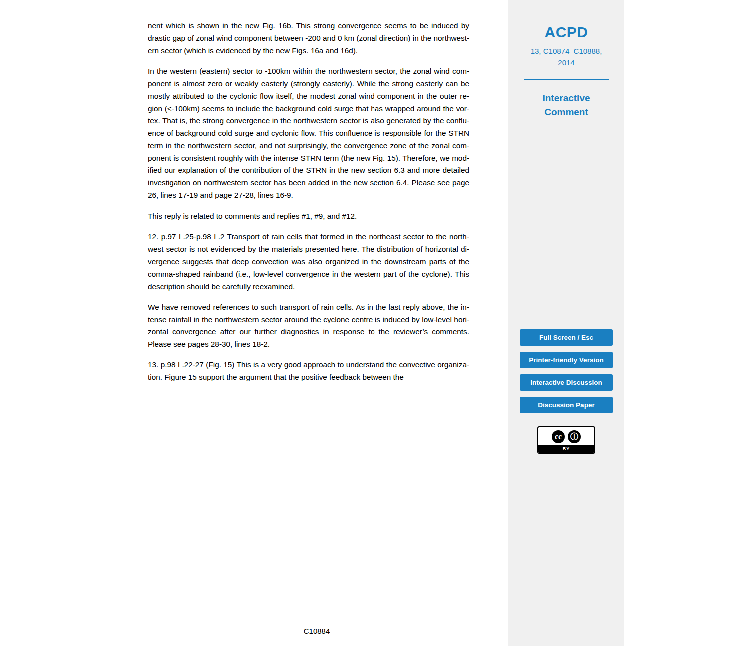ACPD
13, C10874–C10888,
2014
Interactive
Comment
Full Screen / Esc Printer-friendly Version Interactive Discussion Discussion Paper
cc ⓘ
BY
nent which is shown in the new Fig. 16b. This strong convergence seems to be induced by drastic gap of zonal wind component between -200 and 0 km (zonal direction) in the northwestern sector (which is evidenced by the new Figs. 16a and 16d).
In the western (eastern) sector to -100km within the northwestern sector, the zonal wind component is almost zero or weakly easterly (strongly easterly). While the strong easterly can be mostly attributed to the cyclonic flow itself, the modest zonal wind component in the outer region (<-100km) seems to include the background cold surge that has wrapped around the vortex. That is, the strong convergence in the northwestern sector is also generated by the confluence of background cold surge and cyclonic flow. This confluence is responsible for the STRN term in the northwestern sector, and not surprisingly, the convergence zone of the zonal component is consistent roughly with the intense STRN term (the new Fig. 15). Therefore, we modified our explanation of the contribution of the STRN in the new section 6.3 and more detailed investigation on northwestern sector has been added in the new section 6.4. Please see page 26, lines 17-19 and page 27-28, lines 16-9.
This reply is related to comments and replies #1, #9, and #12.
12. p.97 L.25-p.98 L.2 Transport of rain cells that formed in the northeast sector to the northwest sector is not evidenced by the materials presented here. The distribution of horizontal divergence suggests that deep convection was also organized in the downstream parts of the comma-shaped rainband (i.e., low-level convergence in the western part of the cyclone). This description should be carefully reexamined.
We have removed references to such transport of rain cells. As in the last reply above, the intense rainfall in the northwestern sector around the cyclone centre is induced by low-level horizontal convergence after our further diagnostics in response to the reviewer’s comments. Please see pages 28-30, lines 18-2.
13. p.98 L.22-27 (Fig. 15) This is a very good approach to understand the convective organization. Figure 15 support the argument that the positive feedback between the
C10884